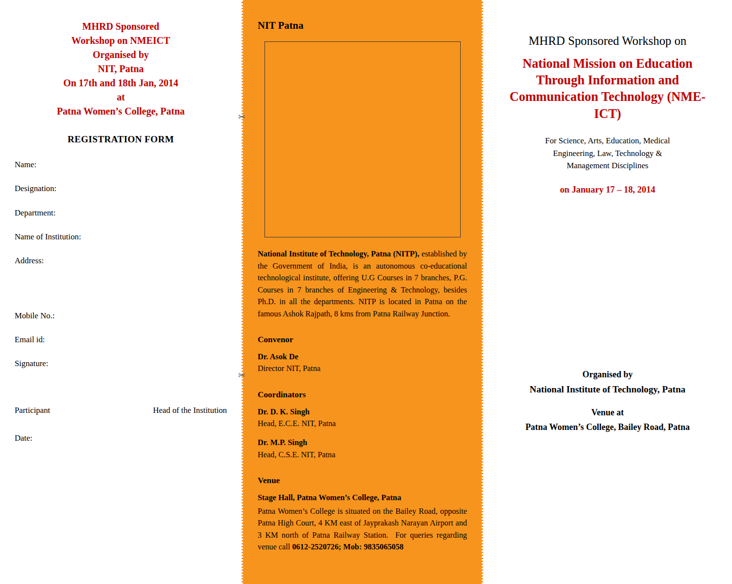MHRD Sponsored
Workshop on NMEICT
Organised by
NIT, Patna
On 17th and 18th Jan, 2014
at
Patna Women’s College, Patna
REGISTRATION FORM
Name:
Designation:
Department:
Name of Institution:
Address:
Mobile No.:
Email id:
Signature:
Participant Head of the Institution
Date:
✂ ✂
NIT Patna
National Institute of Technology, Patna (NITP), established by the Government of India, is an autonomous co-educational technological institute, offering U.G Courses in 7 branches, P.G. Courses in 7 branches of Engineering & Technology, besides Ph.D. in all the departments. NITP is located in Patna on the famous Ashok Rajpath, 8 kms from Patna Railway Junction.
Convenor
Dr. Asok De
Director NIT, Patna
Coordinators
Dr. D. K. Singh
Head, E.C.E. NIT, Patna
Dr. M.P. Singh
Head, C.S.E. NIT, Patna
Venue
Stage Hall, Patna Women’s College, Patna
Patna Women’s College is situated on the Bailey Road, opposite Patna High Court, 4 KM east of Jayprakash Narayan Airport and 3 KM north of Patna Railway Station. For queries regarding venue call 0612-2520726; Mob: 9835065058
MHRD Sponsored Workshop on
National Mission on Education Through Information and Communication Technology (NME-ICT)
For Science, Arts, Education, Medical
Engineering, Law, Technology &
Management Disciplines
on January 17 – 18, 2014
Organised by
National Institute of Technology, Patna
Venue at
Patna Women’s College, Bailey Road, Patna